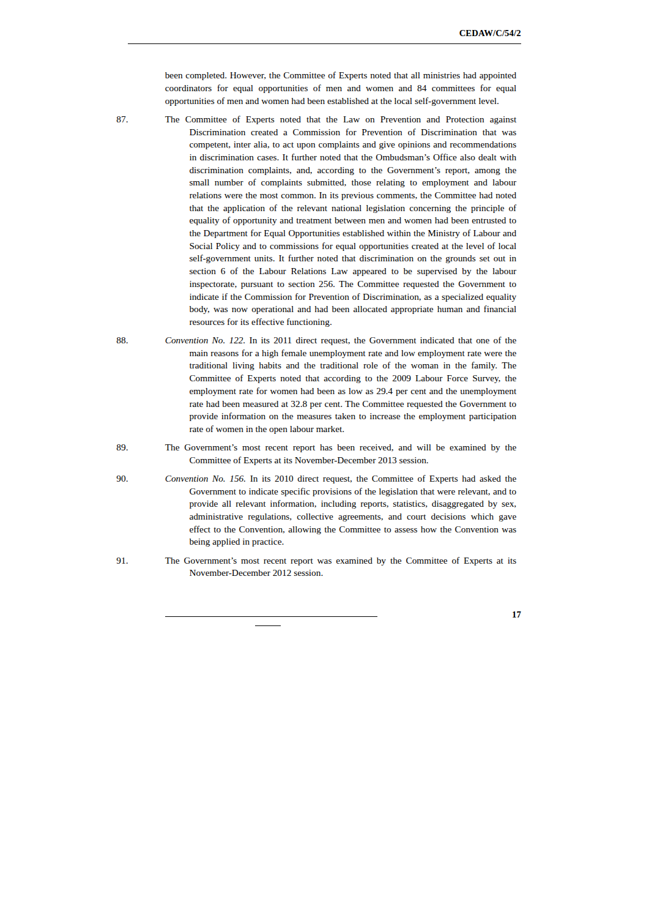CEDAW/C/54/2
been completed. However, the Committee of Experts noted that all ministries had appointed coordinators for equal opportunities of men and women and 84 committees for equal opportunities of men and women had been established at the local self-government level.
87. The Committee of Experts noted that the Law on Prevention and Protection against Discrimination created a Commission for Prevention of Discrimination that was competent, inter alia, to act upon complaints and give opinions and recommendations in discrimination cases. It further noted that the Ombudsman’s Office also dealt with discrimination complaints, and, according to the Government’s report, among the small number of complaints submitted, those relating to employment and labour relations were the most common. In its previous comments, the Committee had noted that the application of the relevant national legislation concerning the principle of equality of opportunity and treatment between men and women had been entrusted to the Department for Equal Opportunities established within the Ministry of Labour and Social Policy and to commissions for equal opportunities created at the level of local self-government units. It further noted that discrimination on the grounds set out in section 6 of the Labour Relations Law appeared to be supervised by the labour inspectorate, pursuant to section 256. The Committee requested the Government to indicate if the Commission for Prevention of Discrimination, as a specialized equality body, was now operational and had been allocated appropriate human and financial resources for its effective functioning.
88. Convention No. 122. In its 2011 direct request, the Government indicated that one of the main reasons for a high female unemployment rate and low employment rate were the traditional living habits and the traditional role of the woman in the family. The Committee of Experts noted that according to the 2009 Labour Force Survey, the employment rate for women had been as low as 29.4 per cent and the unemployment rate had been measured at 32.8 per cent. The Committee requested the Government to provide information on the measures taken to increase the employment participation rate of women in the open labour market.
89. The Government’s most recent report has been received, and will be examined by the Committee of Experts at its November-December 2013 session.
90. Convention No. 156. In its 2010 direct request, the Committee of Experts had asked the Government to indicate specific provisions of the legislation that were relevant, and to provide all relevant information, including reports, statistics, disaggregated by sex, administrative regulations, collective agreements, and court decisions which gave effect to the Convention, allowing the Committee to assess how the Convention was being applied in practice.
91. The Government’s most recent report was examined by the Committee of Experts at its November-December 2012 session.
17